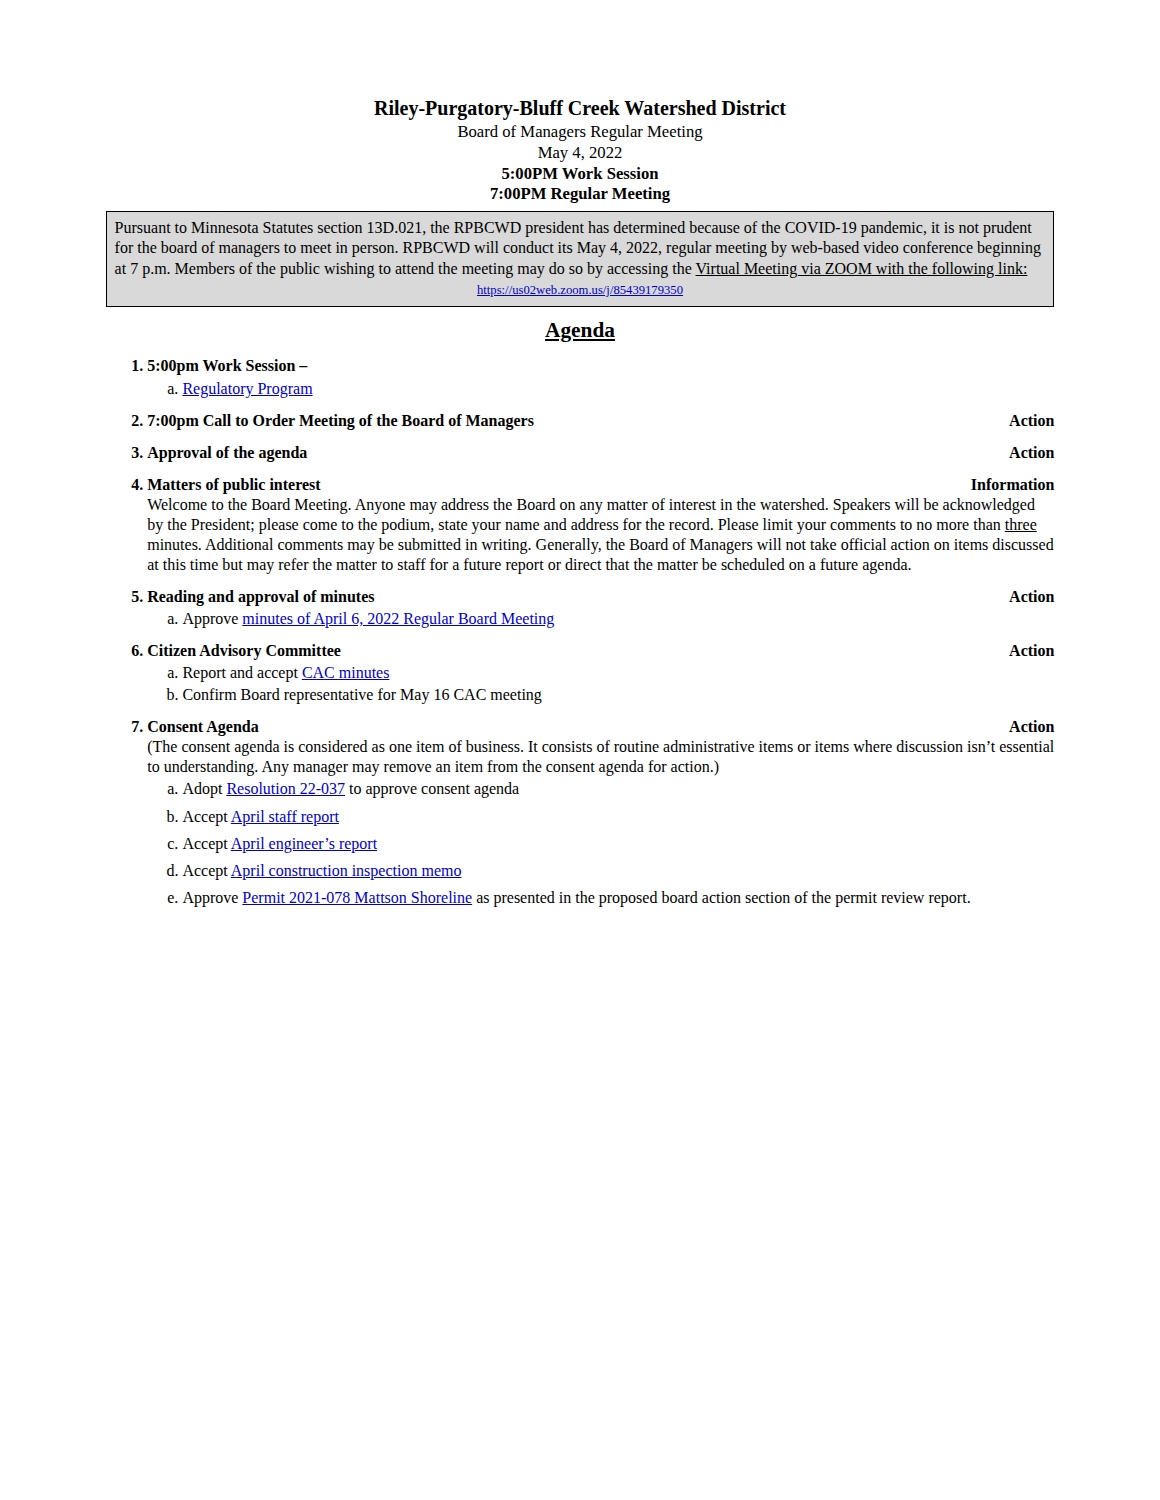Riley-Purgatory-Bluff Creek Watershed District
Board of Managers Regular Meeting
May 4, 2022
5:00PM Work Session
7:00PM Regular Meeting
Pursuant to Minnesota Statutes section 13D.021, the RPBCWD president has determined because of the COVID-19 pandemic, it is not prudent for the board of managers to meet in person. RPBCWD will conduct its May 4, 2022, regular meeting by web-based video conference beginning at 7 p.m. Members of the public wishing to attend the meeting may do so by accessing the Virtual Meeting via ZOOM with the following link:
https://us02web.zoom.us/j/85439179350
Agenda
5:00pm Work Session –
Regulatory Program
7:00pm Call to Order Meeting of the Board of Managers Action
Approval of the agenda Action
Matters of public interest Information Welcome to the Board Meeting. Anyone may address the Board on any matter of interest in the watershed. Speakers will be acknowledged by the President; please come to the podium, state your name and address for the record. Please limit your comments to no more than three minutes. Additional comments may be submitted in writing. Generally, the Board of Managers will not take official action on items discussed at this time but may refer the matter to staff for a future report or direct that the matter be scheduled on a future agenda.
Reading and approval of minutes Action
Approve minutes of April 6, 2022 Regular Board Meeting
Citizen Advisory Committee Action
Report and accept CAC minutes
Confirm Board representative for May 16 CAC meeting
Consent Agenda Action (The consent agenda is considered as one item of business. It consists of routine administrative items or items where discussion isn’t essential to understanding. Any manager may remove an item from the consent agenda for action.)
Adopt Resolution 22-037 to approve consent agenda
Accept April staff report
Accept April engineer’s report
Accept April construction inspection memo
Approve Permit 2021-078 Mattson Shoreline as presented in the proposed board action section of the permit review report.